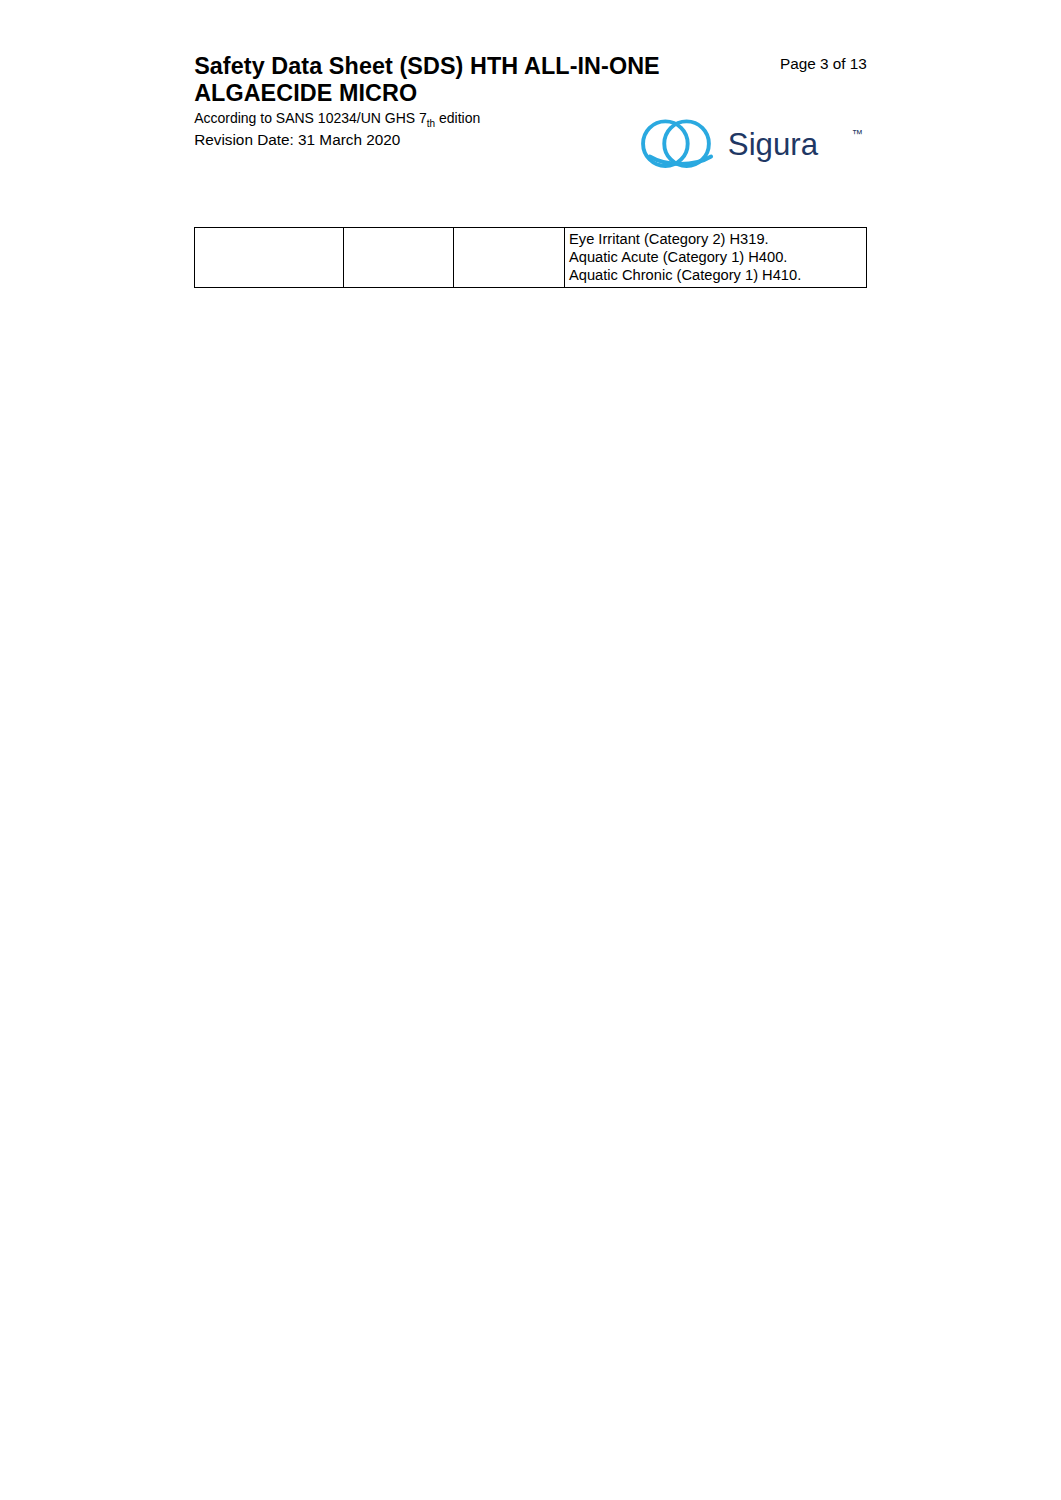Page 3 of 13
Safety Data Sheet (SDS) HTH ALL-IN-ONE ALGAECIDE MICRO
According to SANS 10234/UN GHS 7th edition
Revision Date: 31 March 2020
Sigura ™
| | | | Eye Irritant (Category 2) H319. Aquatic Acute (Category 1) H400. Aquatic Chronic (Category 1) H410. |